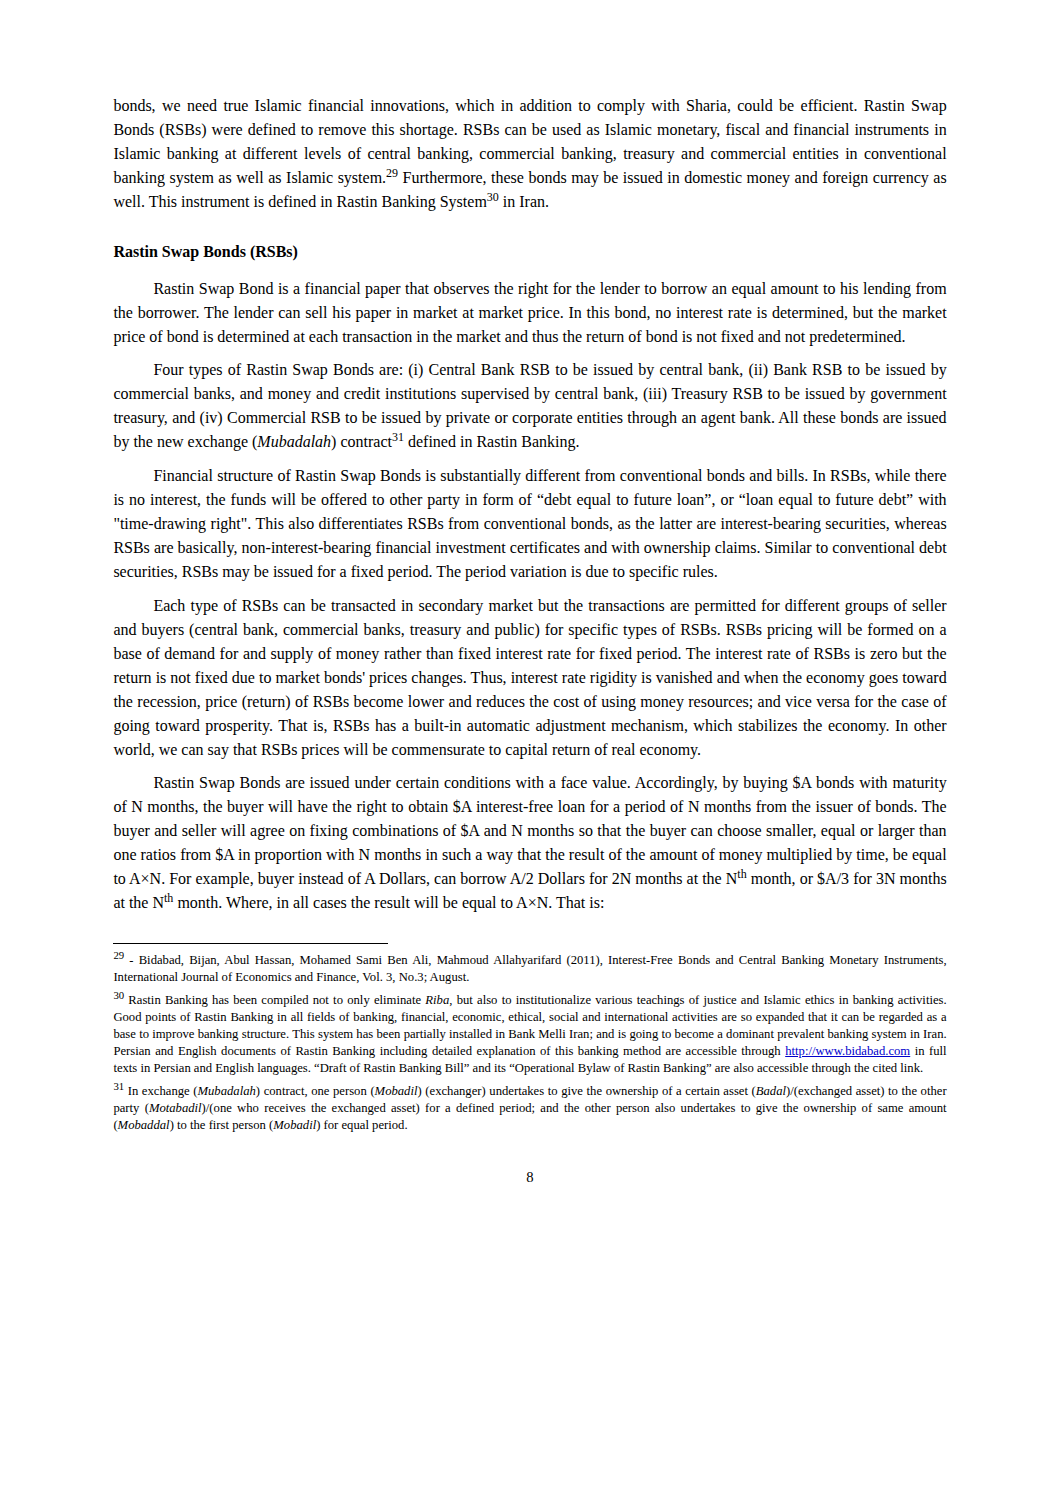bonds, we need true Islamic financial innovations, which in addition to comply with Sharia, could be efficient. Rastin Swap Bonds (RSBs) were defined to remove this shortage. RSBs can be used as Islamic monetary, fiscal and financial instruments in Islamic banking at different levels of central banking, commercial banking, treasury and commercial entities in conventional banking system as well as Islamic system.29 Furthermore, these bonds may be issued in domestic money and foreign currency as well. This instrument is defined in Rastin Banking System30 in Iran.
Rastin Swap Bonds (RSBs)
Rastin Swap Bond is a financial paper that observes the right for the lender to borrow an equal amount to his lending from the borrower. The lender can sell his paper in market at market price. In this bond, no interest rate is determined, but the market price of bond is determined at each transaction in the market and thus the return of bond is not fixed and not predetermined.
Four types of Rastin Swap Bonds are: (i) Central Bank RSB to be issued by central bank, (ii) Bank RSB to be issued by commercial banks, and money and credit institutions supervised by central bank, (iii) Treasury RSB to be issued by government treasury, and (iv) Commercial RSB to be issued by private or corporate entities through an agent bank. All these bonds are issued by the new exchange (Mubadalah) contract31 defined in Rastin Banking.
Financial structure of Rastin Swap Bonds is substantially different from conventional bonds and bills. In RSBs, while there is no interest, the funds will be offered to other party in form of “debt equal to future loan”, or “loan equal to future debt” with "time-drawing right". This also differentiates RSBs from conventional bonds, as the latter are interest-bearing securities, whereas RSBs are basically, non-interest-bearing financial investment certificates and with ownership claims. Similar to conventional debt securities, RSBs may be issued for a fixed period. The period variation is due to specific rules.
Each type of RSBs can be transacted in secondary market but the transactions are permitted for different groups of seller and buyers (central bank, commercial banks, treasury and public) for specific types of RSBs. RSBs pricing will be formed on a base of demand for and supply of money rather than fixed interest rate for fixed period. The interest rate of RSBs is zero but the return is not fixed due to market bonds' prices changes. Thus, interest rate rigidity is vanished and when the economy goes toward the recession, price (return) of RSBs become lower and reduces the cost of using money resources; and vice versa for the case of going toward prosperity. That is, RSBs has a built-in automatic adjustment mechanism, which stabilizes the economy. In other world, we can say that RSBs prices will be commensurate to capital return of real economy.
Rastin Swap Bonds are issued under certain conditions with a face value. Accordingly, by buying $A bonds with maturity of N months, the buyer will have the right to obtain $A interest-free loan for a period of N months from the issuer of bonds. The buyer and seller will agree on fixing combinations of $A and N months so that the buyer can choose smaller, equal or larger than one ratios from $A in proportion with N months in such a way that the result of the amount of money multiplied by time, be equal to A×N. For example, buyer instead of A Dollars, can borrow A/2 Dollars for 2N months at the Nth month, or $A/3 for 3N months at the Nth month. Where, in all cases the result will be equal to A×N. That is:
29 - Bidabad, Bijan, Abul Hassan, Mohamed Sami Ben Ali, Mahmoud Allahyarifard (2011), Interest-Free Bonds and Central Banking Monetary Instruments, International Journal of Economics and Finance, Vol. 3, No.3; August.
30 Rastin Banking has been compiled not to only eliminate Riba, but also to institutionalize various teachings of justice and Islamic ethics in banking activities. Good points of Rastin Banking in all fields of banking, financial, economic, ethical, social and international activities are so expanded that it can be regarded as a base to improve banking structure. This system has been partially installed in Bank Melli Iran; and is going to become a dominant prevalent banking system in Iran. Persian and English documents of Rastin Banking including detailed explanation of this banking method are accessible through http://www.bidabad.com in full texts in Persian and English languages. “Draft of Rastin Banking Bill” and its “Operational Bylaw of Rastin Banking” are also accessible through the cited link.
31 In exchange (Mubadalah) contract, one person (Mobadil) (exchanger) undertakes to give the ownership of a certain asset (Badal)/(exchanged asset) to the other party (Motabadil)/(one who receives the exchanged asset) for a defined period; and the other person also undertakes to give the ownership of same amount (Mobaddal) to the first person (Mobadil) for equal period.
8